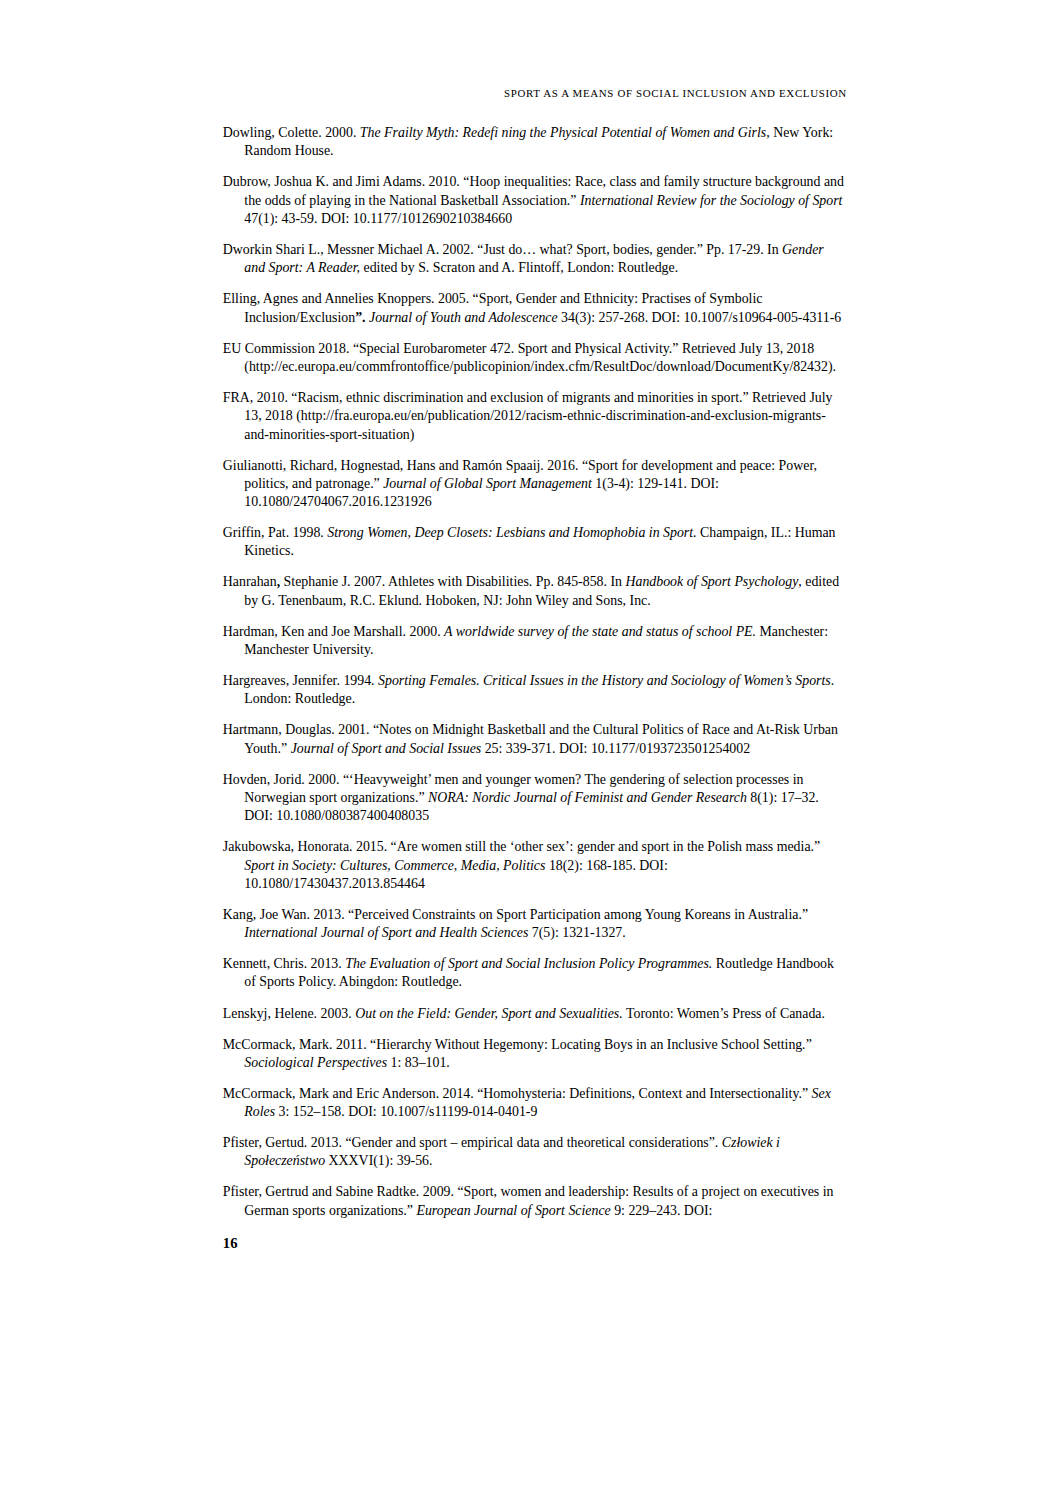Sport as a means of social inclusion and exclusion
Dowling, Colette. 2000. The Frailty Myth: Redefi ning the Physical Potential of Women and Girls, New York: Random House.
Dubrow, Joshua K. and Jimi Adams. 2010. “Hoop inequalities: Race, class and family structure background and the odds of playing in the National Basketball Association.” International Review for the Sociology of Sport 47(1): 43-59. DOI: 10.1177/1012690210384660
Dworkin Shari L., Messner Michael A. 2002. “Just do… what? Sport, bodies, gender.” Pp. 17-29. In Gender and Sport: A Reader, edited by S. Scraton and A. Flintoff, London: Routledge.
Elling, Agnes and Annelies Knoppers. 2005. “Sport, Gender and Ethnicity: Practises of Symbolic Inclusion/Exclusion”. Journal of Youth and Adolescence 34(3): 257-268. DOI: 10.1007/s10964-005-4311-6
EU Commission 2018. “Special Eurobarometer 472. Sport and Physical Activity.” Retrieved July 13, 2018 (http://ec.europa.eu/commfrontoffice/publicopinion/index.cfm/ResultDoc/download/DocumentKy/82432).
FRA, 2010. “Racism, ethnic discrimination and exclusion of migrants and minorities in sport.” Retrieved July 13, 2018 (http://fra.europa.eu/en/publication/2012/racism-ethnic-discrimination-and-exclusion-migrants-and-minorities-sport-situation)
Giulianotti, Richard, Hognestad, Hans and Ramón Spaaij. 2016. “Sport for development and peace: Power, politics, and patronage.” Journal of Global Sport Management 1(3-4): 129-141. DOI: 10.1080/24704067.2016.1231926
Griffin, Pat. 1998. Strong Women, Deep Closets: Lesbians and Homophobia in Sport. Champaign, IL.: Human Kinetics.
Hanrahan, Stephanie J. 2007. Athletes with Disabilities. Pp. 845-858. In Handbook of Sport Psychology, edited by G. Tenenbaum, R.C. Eklund. Hoboken, NJ: John Wiley and Sons, Inc.
Hardman, Ken and Joe Marshall. 2000. A worldwide survey of the state and status of school PE. Manchester: Manchester University.
Hargreaves, Jennifer. 1994. Sporting Females. Critical Issues in the History and Sociology of Women’s Sports. London: Routledge.
Hartmann, Douglas. 2001. “Notes on Midnight Basketball and the Cultural Politics of Race and At-Risk Urban Youth.” Journal of Sport and Social Issues 25: 339-371. DOI: 10.1177/0193723501254002
Hovden, Jorid. 2000. “‘Heavyweight’ men and younger women? The gendering of selection processes in Norwegian sport organizations.” NORA: Nordic Journal of Feminist and Gender Research 8(1): 17–32. DOI: 10.1080/080387400408035
Jakubowska, Honorata. 2015. “Are women still the ‘other sex’: gender and sport in the Polish mass media.” Sport in Society: Cultures, Commerce, Media, Politics 18(2): 168-185. DOI: 10.1080/17430437.2013.854464
Kang, Joe Wan. 2013. “Perceived Constraints on Sport Participation among Young Koreans in Australia.” International Journal of Sport and Health Sciences 7(5): 1321-1327.
Kennett, Chris. 2013. The Evaluation of Sport and Social Inclusion Policy Programmes. Routledge Handbook of Sports Policy. Abingdon: Routledge.
Lenskyj, Helene. 2003. Out on the Field: Gender, Sport and Sexualities. Toronto: Women’s Press of Canada.
McCormack, Mark. 2011. “Hierarchy Without Hegemony: Locating Boys in an Inclusive School Setting.” Sociological Perspectives 1: 83–101.
McCormack, Mark and Eric Anderson. 2014. “Homohysteria: Definitions, Context and Intersectionality.” Sex Roles 3: 152–158. DOI: 10.1007/s11199-014-0401-9
Pfister, Gertud. 2013. “Gender and sport – empirical data and theoretical considerations”. Człowiek i Społeczeństwo XXXVI(1): 39-56.
Pfister, Gertrud and Sabine Radtke. 2009. “Sport, women and leadership: Results of a project on executives in German sports organizations.” European Journal of Sport Science 9: 229–243. DOI:
16